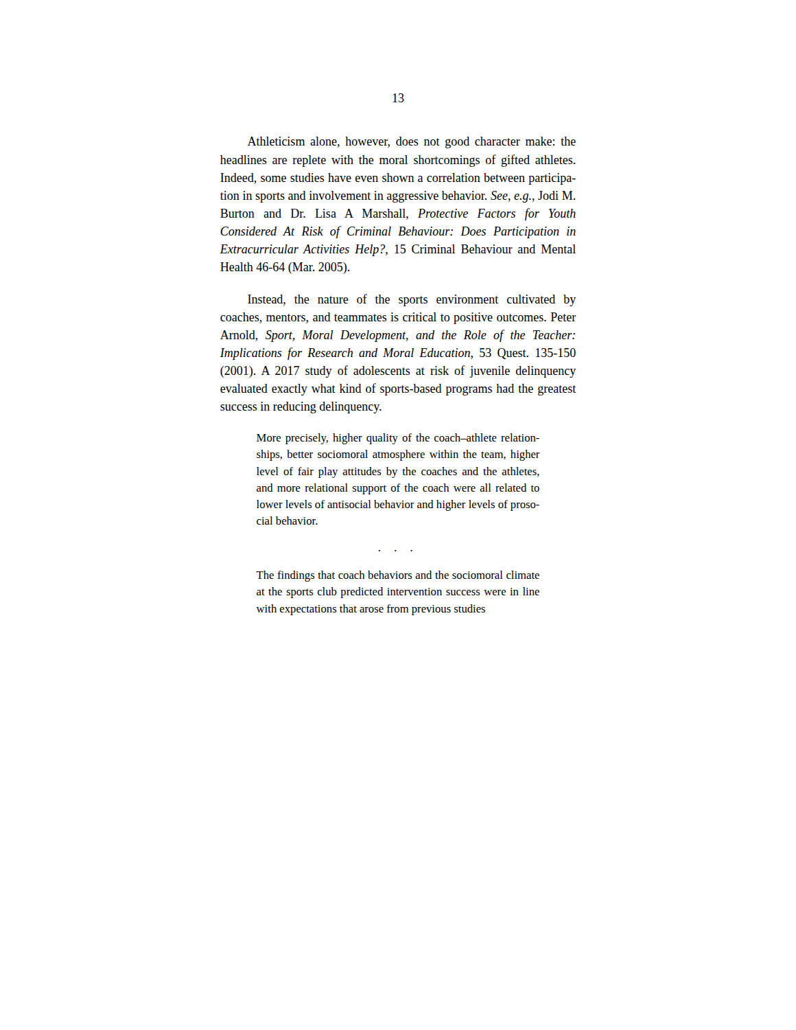13
Athleticism alone, however, does not good character make: the headlines are replete with the moral shortcomings of gifted athletes. Indeed, some studies have even shown a correlation between participation in sports and involvement in aggressive behavior. See, e.g., Jodi M. Burton and Dr. Lisa A Marshall, Protective Factors for Youth Considered At Risk of Criminal Behaviour: Does Participation in Extracurricular Activities Help?, 15 Criminal Behaviour and Mental Health 46-64 (Mar. 2005).
Instead, the nature of the sports environment cultivated by coaches, mentors, and teammates is critical to positive outcomes. Peter Arnold, Sport, Moral Development, and the Role of the Teacher: Implications for Research and Moral Education, 53 Quest. 135-150 (2001). A 2017 study of adolescents at risk of juvenile delinquency evaluated exactly what kind of sports-based programs had the greatest success in reducing delinquency.
More precisely, higher quality of the coach–athlete relationships, better sociomoral atmosphere within the team, higher level of fair play attitudes by the coaches and the athletes, and more relational support of the coach were all related to lower levels of antisocial behavior and higher levels of prosocial behavior.
. . .
The findings that coach behaviors and the sociomoral climate at the sports club predicted intervention success were in line with expectations that arose from previous studies